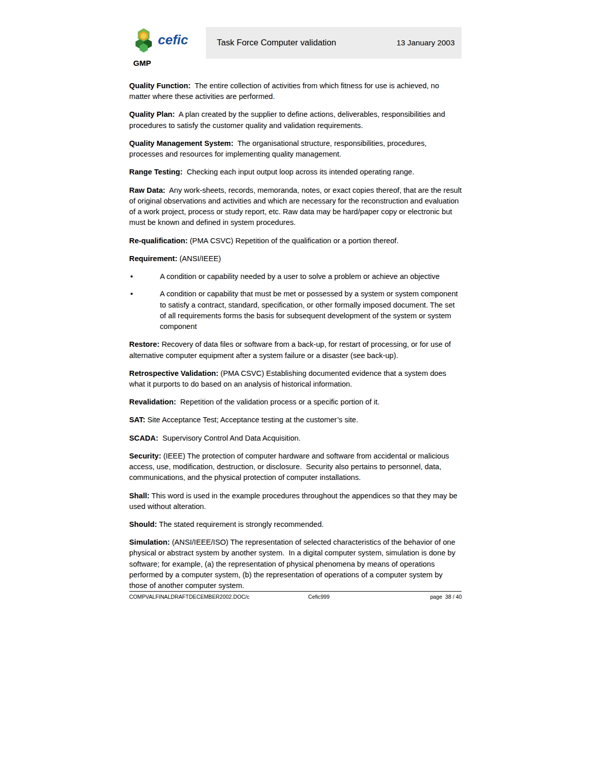Task Force Computer validation 13 January 2003
cefic
GMP
Quality Function: The entire collection of activities from which fitness for use is achieved, no matter where these activities are performed.
Quality Plan: A plan created by the supplier to define actions, deliverables, responsibilities and procedures to satisfy the customer quality and validation requirements.
Quality Management System: The organisational structure, responsibilities, procedures, processes and resources for implementing quality management.
Range Testing: Checking each input output loop across its intended operating range.
Raw Data: Any work-sheets, records, memoranda, notes, or exact copies thereof, that are the result of original observations and activities and which are necessary for the reconstruction and evaluation of a work project, process or study report, etc. Raw data may be hard/paper copy or electronic but must be known and defined in system procedures.
Re-qualification: (PMA CSVC) Repetition of the qualification or a portion thereof.
Requirement: (ANSI/IEEE)
A condition or capability needed by a user to solve a problem or achieve an objective
A condition or capability that must be met or possessed by a system or system component to satisfy a contract, standard, specification, or other formally imposed document. The set of all requirements forms the basis for subsequent development of the system or system component
Restore: Recovery of data files or software from a back-up, for restart of processing, or for use of alternative computer equipment after a system failure or a disaster (see back-up).
Retrospective Validation: (PMA CSVC) Establishing documented evidence that a system does what it purports to do based on an analysis of historical information.
Revalidation: Repetition of the validation process or a specific portion of it.
SAT: Site Acceptance Test; Acceptance testing at the customer’s site.
SCADA: Supervisory Control And Data Acquisition.
Security: (IEEE) The protection of computer hardware and software from accidental or malicious access, use, modification, destruction, or disclosure. Security also pertains to personnel, data, communications, and the physical protection of computer installations.
Shall: This word is used in the example procedures throughout the appendices so that they may be used without alteration.
Should: The stated requirement is strongly recommended.
Simulation: (ANSI/IEEE/ISO) The representation of selected characteristics of the behavior of one physical or abstract system by another system. In a digital computer system, simulation is done by software; for example, (a) the representation of physical phenomena by means of operations performed by a computer system, (b) the representation of operations of a computer system by those of another computer system.
COMPVALFINALDRAFTDECEMBER2002.DOC/c Cefic999 page 38 / 40